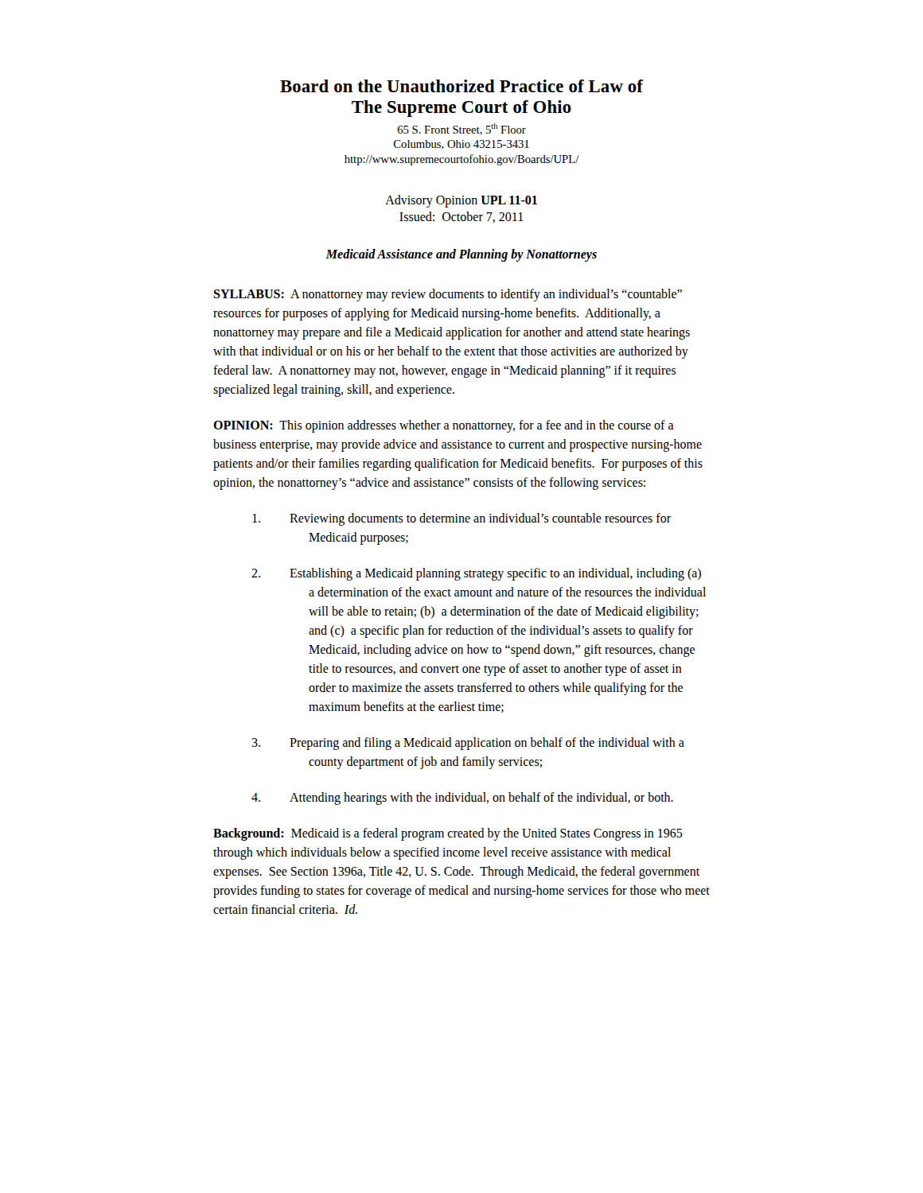Board on the Unauthorized Practice of Law of The Supreme Court of Ohio
65 S. Front Street, 5th Floor
Columbus, Ohio 43215-3431
http://www.supremecourtofohio.gov/Boards/UPL/
Advisory Opinion UPL 11-01
Issued: October 7, 2011
Medicaid Assistance and Planning by Nonattorneys
SYLLABUS: A nonattorney may review documents to identify an individual’s “countable” resources for purposes of applying for Medicaid nursing-home benefits. Additionally, a nonattorney may prepare and file a Medicaid application for another and attend state hearings with that individual or on his or her behalf to the extent that those activities are authorized by federal law. A nonattorney may not, however, engage in “Medicaid planning” if it requires specialized legal training, skill, and experience.
OPINION: This opinion addresses whether a nonattorney, for a fee and in the course of a business enterprise, may provide advice and assistance to current and prospective nursing-home patients and/or their families regarding qualification for Medicaid benefits. For purposes of this opinion, the nonattorney’s “advice and assistance” consists of the following services:
1. Reviewing documents to determine an individual’s countable resources for Medicaid purposes;
2. Establishing a Medicaid planning strategy specific to an individual, including (a) a determination of the exact amount and nature of the resources the individual will be able to retain; (b) a determination of the date of Medicaid eligibility; and (c) a specific plan for reduction of the individual’s assets to qualify for Medicaid, including advice on how to “spend down,” gift resources, change title to resources, and convert one type of asset to another type of asset in order to maximize the assets transferred to others while qualifying for the maximum benefits at the earliest time;
3. Preparing and filing a Medicaid application on behalf of the individual with a county department of job and family services;
4. Attending hearings with the individual, on behalf of the individual, or both.
Background: Medicaid is a federal program created by the United States Congress in 1965 through which individuals below a specified income level receive assistance with medical expenses. See Section 1396a, Title 42, U. S. Code. Through Medicaid, the federal government provides funding to states for coverage of medical and nursing-home services for those who meet certain financial criteria. Id.